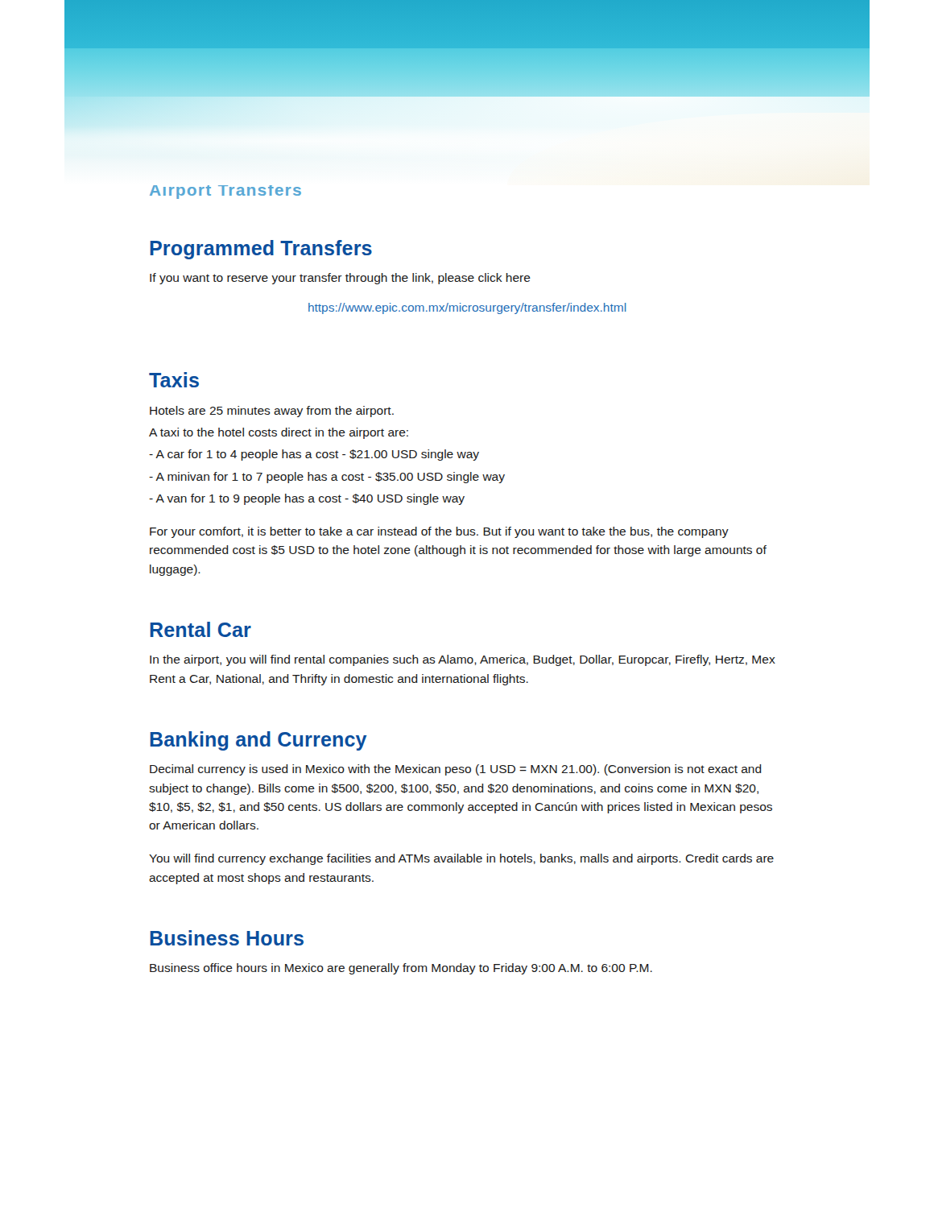Airport Transfers
Programmed Transfers
If you want to reserve your transfer through the link, please click here
https://www.epic.com.mx/microsurgery/transfer/index.html
Taxis
Hotels are 25 minutes away from the airport.
A taxi to the hotel costs direct in the airport are:
- A car for 1 to 4 people has a cost - $21.00 USD single way
- A minivan for 1 to 7 people has a cost - $35.00 USD single way
- A van for 1 to 9 people has a cost - $40 USD single way
For your comfort, it is better to take a car instead of the bus. But if you want to take the bus, the company recommended cost is $5 USD to the hotel zone (although it is not recommended for those with large amounts of luggage).
Rental Car
In the airport, you will find rental companies such as Alamo, America, Budget, Dollar, Europcar, Firefly, Hertz, Mex Rent a Car, National, and Thrifty in domestic and international flights.
Banking and Currency
Decimal currency is used in Mexico with the Mexican peso (1 USD = MXN 21.00). (Conversion is not exact and subject to change). Bills come in $500, $200, $100, $50, and $20 denominations, and coins come in MXN $20, $10, $5, $2, $1, and $50 cents. US dollars are commonly accepted in Cancún with prices listed in Mexican pesos or American dollars.
You will find currency exchange facilities and ATMs available in hotels, banks, malls and airports. Credit cards are accepted at most shops and restaurants.
Business Hours
Business office hours in Mexico are generally from Monday to Friday 9:00 A.M. to 6:00 P.M.